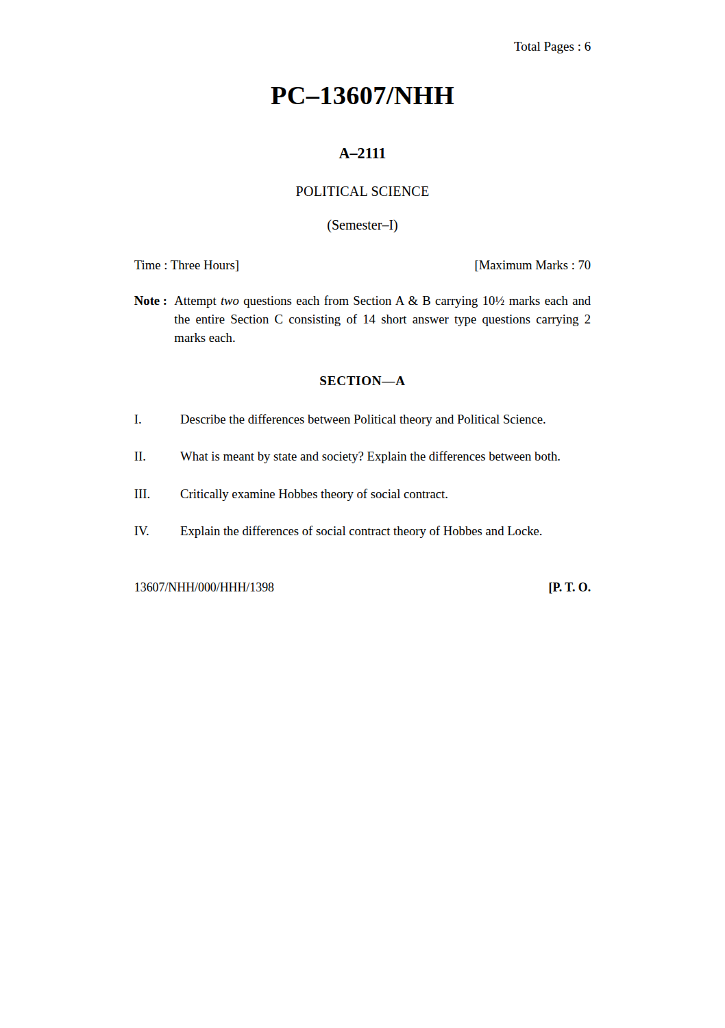Total Pages : 6
PC–13607/NHH
A–2111
POLITICAL SCIENCE
(Semester–I)
Time : Three Hours] [Maximum Marks : 70
Note : Attempt two questions each from Section A & B carrying 10½ marks each and the entire Section C consisting of 14 short answer type questions carrying 2 marks each.
SECTION—A
I. Describe the differences between Political theory and Political Science.
II. What is meant by state and society? Explain the differences between both.
III. Critically examine Hobbes theory of social contract.
IV. Explain the differences of social contract theory of Hobbes and Locke.
13607/NHH/000/HHH/1398 [P. T. O.